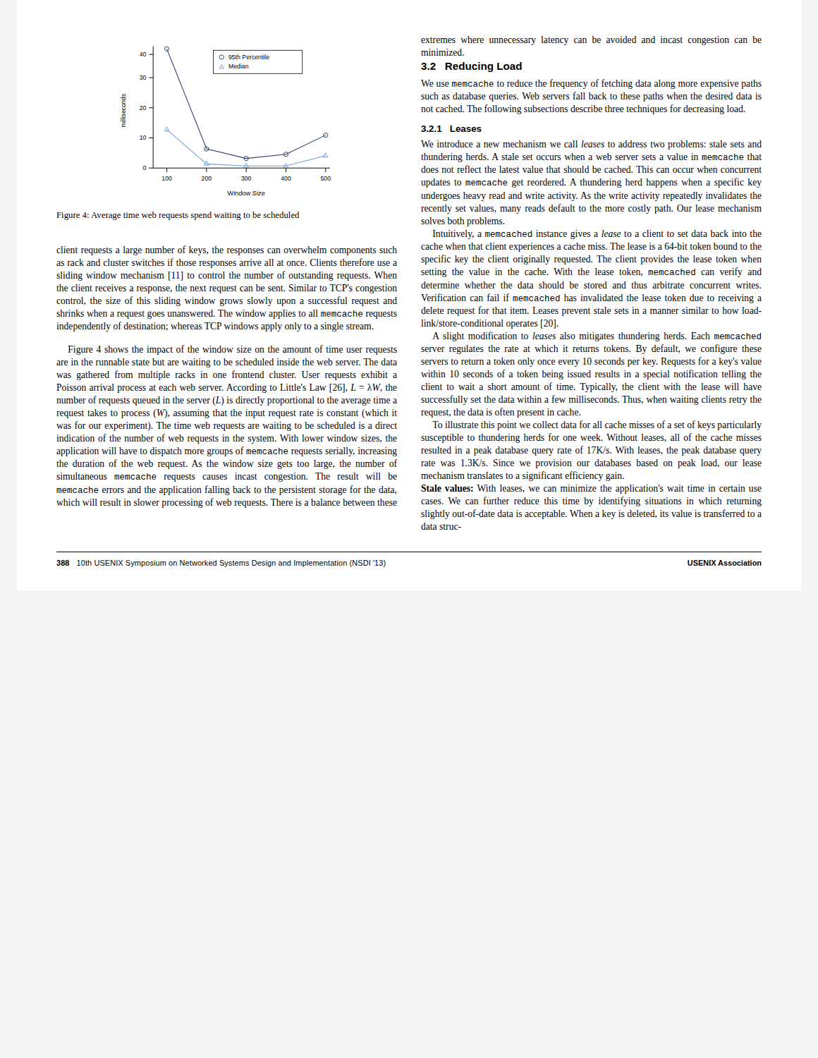0 10 20 30 40 milliseconds 100 200 300 400 500 Window Size 95th Percentile Median
Figure 4: Average time web requests spend waiting to be scheduled
client requests a large number of keys, the responses can overwhelm components such as rack and cluster switches if those responses arrive all at once. Clients therefore use a sliding window mechanism [11] to control the number of outstanding requests. When the client receives a response, the next request can be sent. Similar to TCP's congestion control, the size of this sliding window grows slowly upon a successful request and shrinks when a request goes unanswered. The window applies to all memcache requests independently of destination; whereas TCP windows apply only to a single stream.
Figure 4 shows the impact of the window size on the amount of time user requests are in the runnable state but are waiting to be scheduled inside the web server. The data was gathered from multiple racks in one frontend cluster. User requests exhibit a Poisson arrival process at each web server. According to Little's Law [26], L = λW, the number of requests queued in the server (L) is directly proportional to the average time a request takes to process (W), assuming that the input request rate is constant (which it was for our experiment). The time web requests are waiting to be scheduled is a direct indication of the number of web requests in the system. With lower window sizes, the application will have to dispatch more groups of memcache requests serially, increasing the duration of the web request. As the window size gets too large, the number of simultaneous memcache requests causes incast congestion. The result will be memcache errors and the application falling back to the persistent storage for the data, which will result in slower processing of web requests. There is a balance between these extremes where unnecessary latency can be avoided and incast congestion can be minimized.
3.2 Reducing Load
We use memcache to reduce the frequency of fetching data along more expensive paths such as database queries. Web servers fall back to these paths when the desired data is not cached. The following subsections describe three techniques for decreasing load.
3.2.1 Leases
We introduce a new mechanism we call leases to address two problems: stale sets and thundering herds. A stale set occurs when a web server sets a value in memcache that does not reflect the latest value that should be cached. This can occur when concurrent updates to memcache get reordered. A thundering herd happens when a specific key undergoes heavy read and write activity. As the write activity repeatedly invalidates the recently set values, many reads default to the more costly path. Our lease mechanism solves both problems.
Intuitively, a memcached instance gives a lease to a client to set data back into the cache when that client experiences a cache miss. The lease is a 64-bit token bound to the specific key the client originally requested. The client provides the lease token when setting the value in the cache. With the lease token, memcached can verify and determine whether the data should be stored and thus arbitrate concurrent writes. Verification can fail if memcached has invalidated the lease token due to receiving a delete request for that item. Leases prevent stale sets in a manner similar to how load-link/store-conditional operates [20].
A slight modification to leases also mitigates thundering herds. Each memcached server regulates the rate at which it returns tokens. By default, we configure these servers to return a token only once every 10 seconds per key. Requests for a key's value within 10 seconds of a token being issued results in a special notification telling the client to wait a short amount of time. Typically, the client with the lease will have successfully set the data within a few milliseconds. Thus, when waiting clients retry the request, the data is often present in cache.
To illustrate this point we collect data for all cache misses of a set of keys particularly susceptible to thundering herds for one week. Without leases, all of the cache misses resulted in a peak database query rate of 17K/s. With leases, the peak database query rate was 1.3K/s. Since we provision our databases based on peak load, our lease mechanism translates to a significant efficiency gain.
Stale values: With leases, we can minimize the application's wait time in certain use cases. We can further reduce this time by identifying situations in which returning slightly out-of-date data is acceptable. When a key is deleted, its value is transferred to a data struc-
38810th USENIX Symposium on Networked Systems Design and Implementation (NSDI '13)
USENIX Association